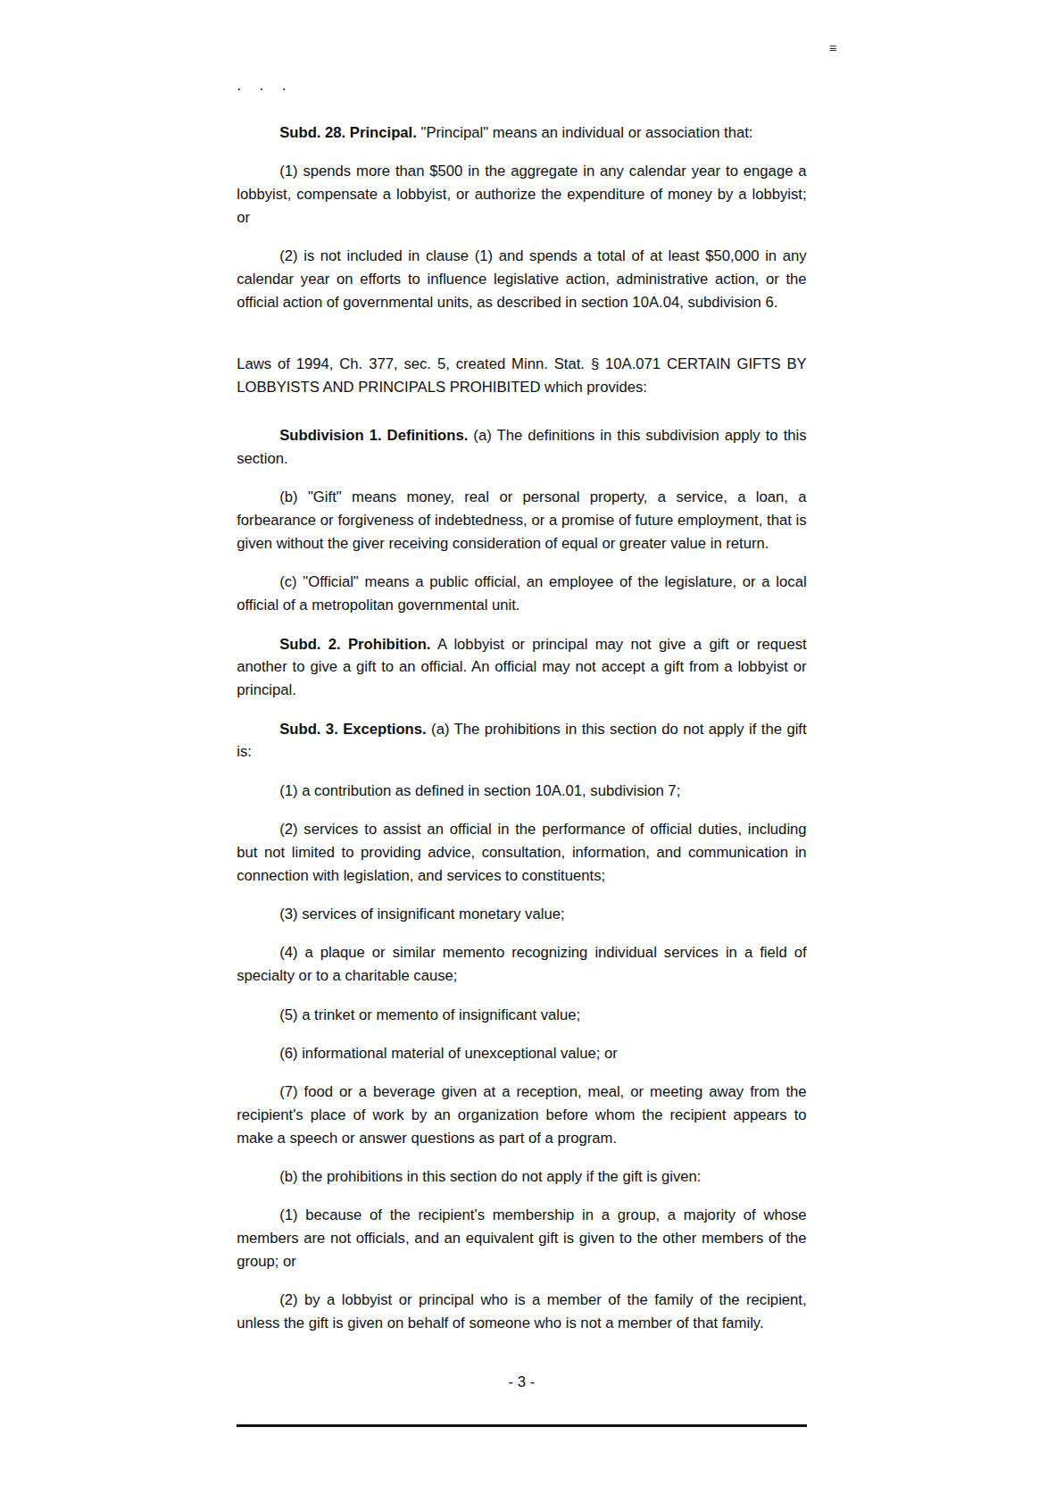≡
. . .
Subd. 28. Principal. "Principal" means an individual or association that:
(1) spends more than $500 in the aggregate in any calendar year to engage a lobbyist, compensate a lobbyist, or authorize the expenditure of money by a lobbyist; or
(2) is not included in clause (1) and spends a total of at least $50,000 in any calendar year on efforts to influence legislative action, administrative action, or the official action of governmental units, as described in section 10A.04, subdivision 6.
Laws of 1994, Ch. 377, sec. 5, created Minn. Stat. § 10A.071 CERTAIN GIFTS BY LOBBYISTS AND PRINCIPALS PROHIBITED which provides:
Subdivision 1. Definitions. (a) The definitions in this subdivision apply to this section.
(b) "Gift" means money, real or personal property, a service, a loan, a forbearance or forgiveness of indebtedness, or a promise of future employment, that is given without the giver receiving consideration of equal or greater value in return.
(c) "Official" means a public official, an employee of the legislature, or a local official of a metropolitan governmental unit.
Subd. 2. Prohibition. A lobbyist or principal may not give a gift or request another to give a gift to an official. An official may not accept a gift from a lobbyist or principal.
Subd. 3. Exceptions. (a) The prohibitions in this section do not apply if the gift is:
(1) a contribution as defined in section 10A.01, subdivision 7;
(2) services to assist an official in the performance of official duties, including but not limited to providing advice, consultation, information, and communication in connection with legislation, and services to constituents;
(3) services of insignificant monetary value;
(4) a plaque or similar memento recognizing individual services in a field of specialty or to a charitable cause;
(5) a trinket or memento of insignificant value;
(6) informational material of unexceptional value; or
(7) food or a beverage given at a reception, meal, or meeting away from the recipient's place of work by an organization before whom the recipient appears to make a speech or answer questions as part of a program.
(b) the prohibitions in this section do not apply if the gift is given:
(1) because of the recipient's membership in a group, a majority of whose members are not officials, and an equivalent gift is given to the other members of the group; or
(2) by a lobbyist or principal who is a member of the family of the recipient, unless the gift is given on behalf of someone who is not a member of that family.
- 3 -